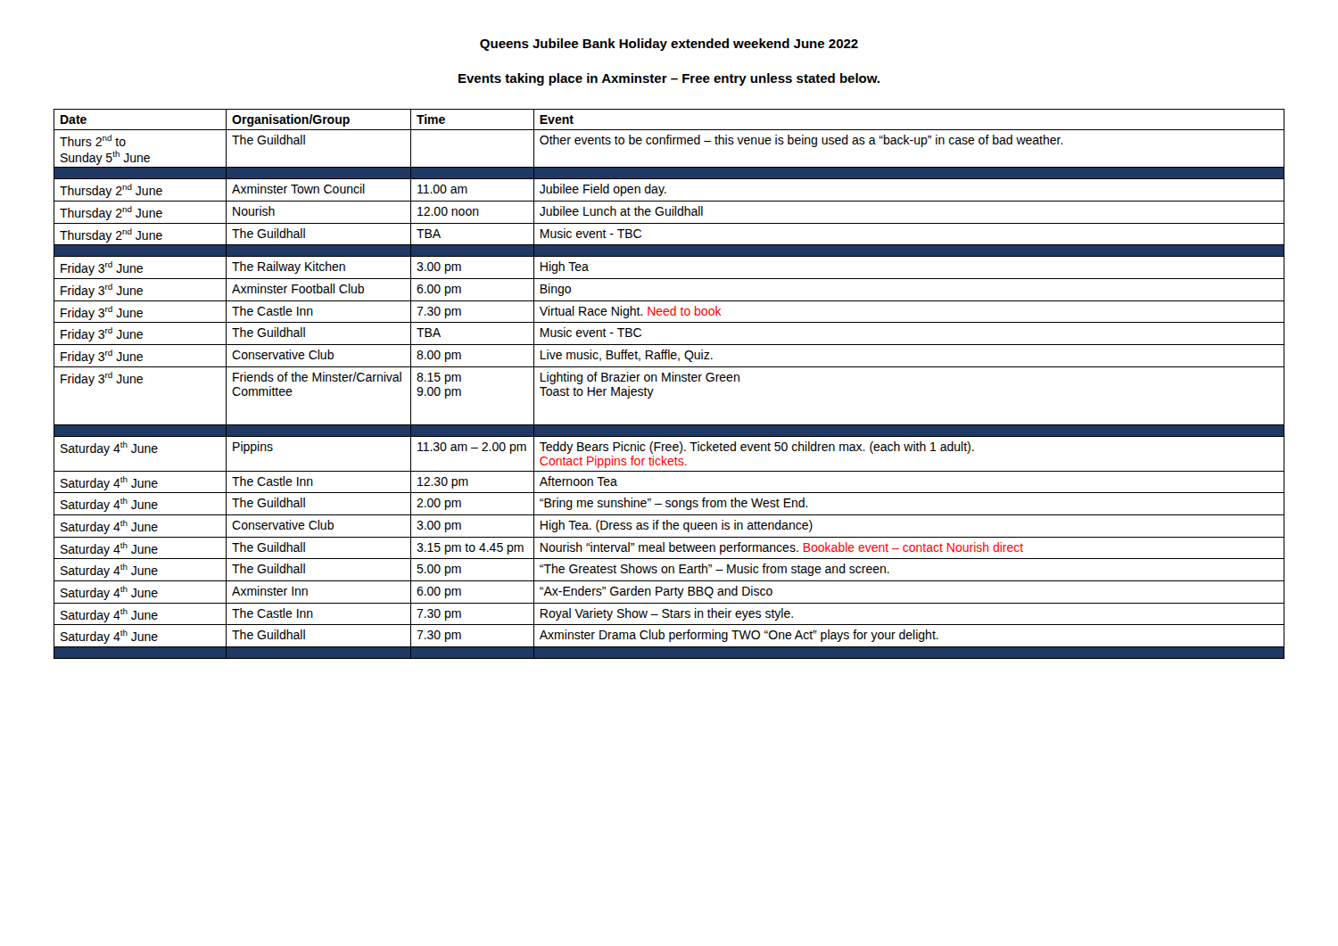Queens Jubilee Bank Holiday extended weekend June 2022
Events taking place in Axminster – Free entry unless stated below.
| Date | Organisation/Group | Time | Event |
| --- | --- | --- | --- |
| Thurs 2 nd to Sunday 5 th June | The Guildhall | | Other events to be confirmed – this venue is being used as a “back-up” in case of bad weather. |
| Thursday 2 nd June | Axminster Town Council | 11.00 am | Jubilee Field open day. |
| Thursday 2 nd June | Nourish | 12.00 noon | Jubilee Lunch at the Guildhall |
| Thursday 2 nd June | The Guildhall | TBA | Music event - TBC |
| Friday 3 rd June | The Railway Kitchen | 3.00 pm | High Tea |
| Friday 3 rd June | Axminster Football Club | 6.00 pm | Bingo |
| Friday 3 rd June | The Castle Inn | 7.30 pm | Virtual Race Night. Need to book |
| Friday 3 rd June | The Guildhall | TBA | Music event - TBC |
| Friday 3 rd June | Conservative Club | 8.00 pm | Live music, Buffet, Raffle, Quiz. |
| Friday 3 rd June | Friends of the Minster/Carnival Committee | 8.15 pm 9.00 pm | Lighting of Brazier on Minster Green Toast to Her Majesty |
| Saturday 4 th June | Pippins | 11.30 am – 2.00 pm | Teddy Bears Picnic (Free). Ticketed event 50 children max. (each with 1 adult). Contact Pippins for tickets. |
| Saturday 4 th June | The Castle Inn | 12.30 pm | Afternoon Tea |
| Saturday 4 th June | The Guildhall | 2.00 pm | “Bring me sunshine” – songs from the West End. |
| Saturday 4 th June | Conservative Club | 3.00 pm | High Tea. (Dress as if the queen is in attendance) |
| Saturday 4 th June | The Guildhall | 3.15 pm to 4.45 pm | Nourish “interval” meal between performances. Bookable event – contact Nourish direct |
| Saturday 4 th June | The Guildhall | 5.00 pm | “The Greatest Shows on Earth” – Music from stage and screen. |
| Saturday 4 th June | Axminster Inn | 6.00 pm | “Ax-Enders” Garden Party BBQ and Disco |
| Saturday 4 th June | The Castle Inn | 7.30 pm | Royal Variety Show – Stars in their eyes style. |
| Saturday 4 th June | The Guildhall | 7.30 pm | Axminster Drama Club performing TWO “One Act” plays for your delight. |